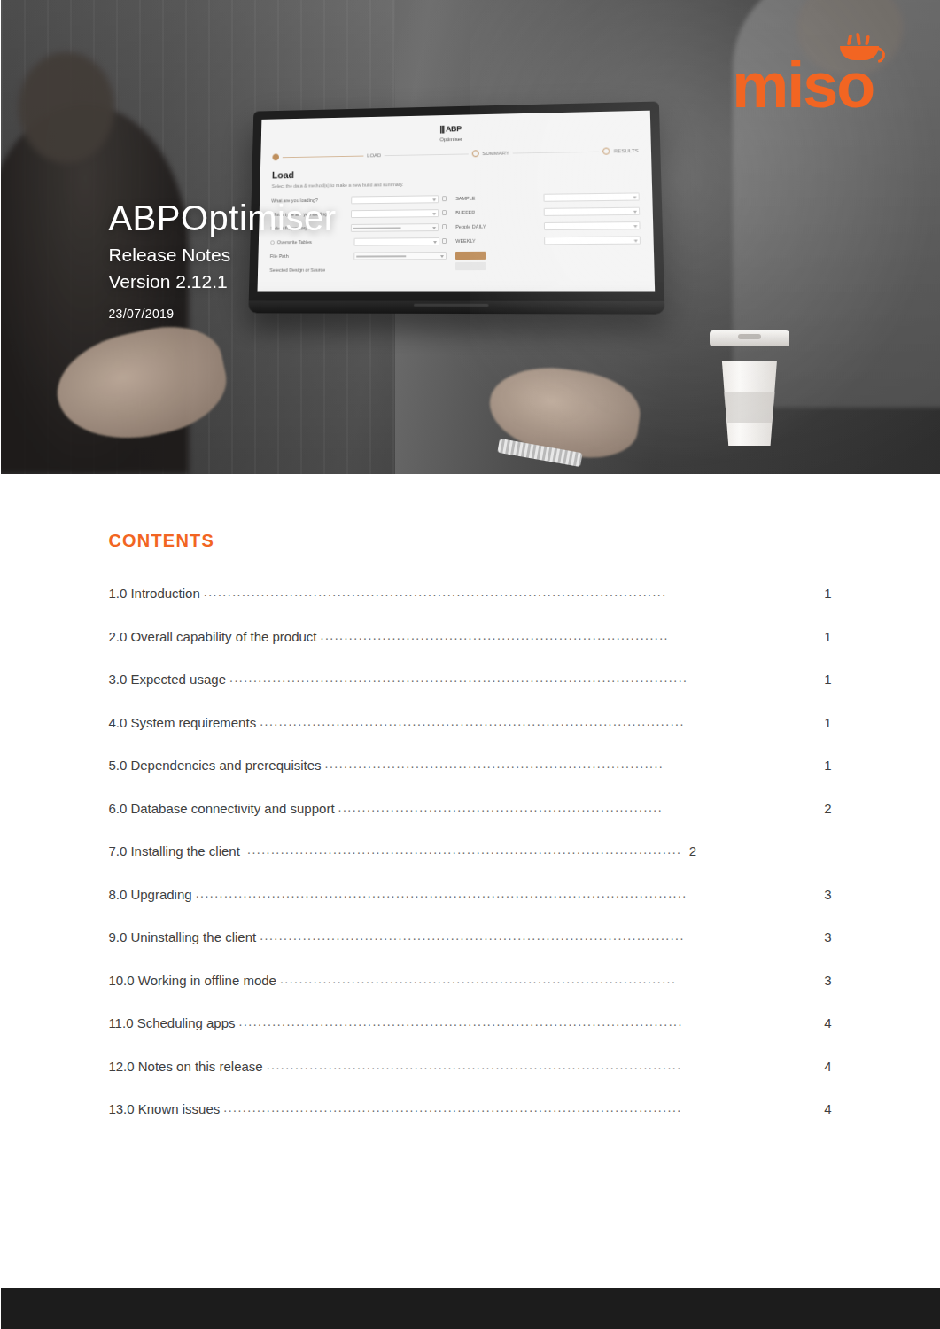|||ABPOptimiser
LOAD SUMMARY RESULTS
Load
Select the data & method(s) to make a new build and summary.
What are you loading?
Which type are you loading?
Select Repository
Overwrite Tables
File Path
Selected Design or Source
SAMPLE
BUFFER
People DAILY
WEEKLY
miso
ABPOptimiser
Release Notes
Version 2.12.1
23/07/2019
CONTENTS
1.0 Introduction ................................................................................................. 1
2.0 Overall capability of the product ......................................................................... 1
3.0 Expected usage ................................................................................................ 1
4.0 System requirements ......................................................................................... 1
5.0 Dependencies and prerequisites ....................................................................... 1
6.0 Database connectivity and support .................................................................... 2
7.0 Installing the client ........................................................................................... 2
8.0 Upgrading ....................................................................................................... 3
9.0 Uninstalling the client ......................................................................................... 3
10.0 Working in offline mode ................................................................................... 3
11.0 Scheduling apps ............................................................................................. 4
12.0 Notes on this release ....................................................................................... 4
13.0 Known issues ................................................................................................ 4